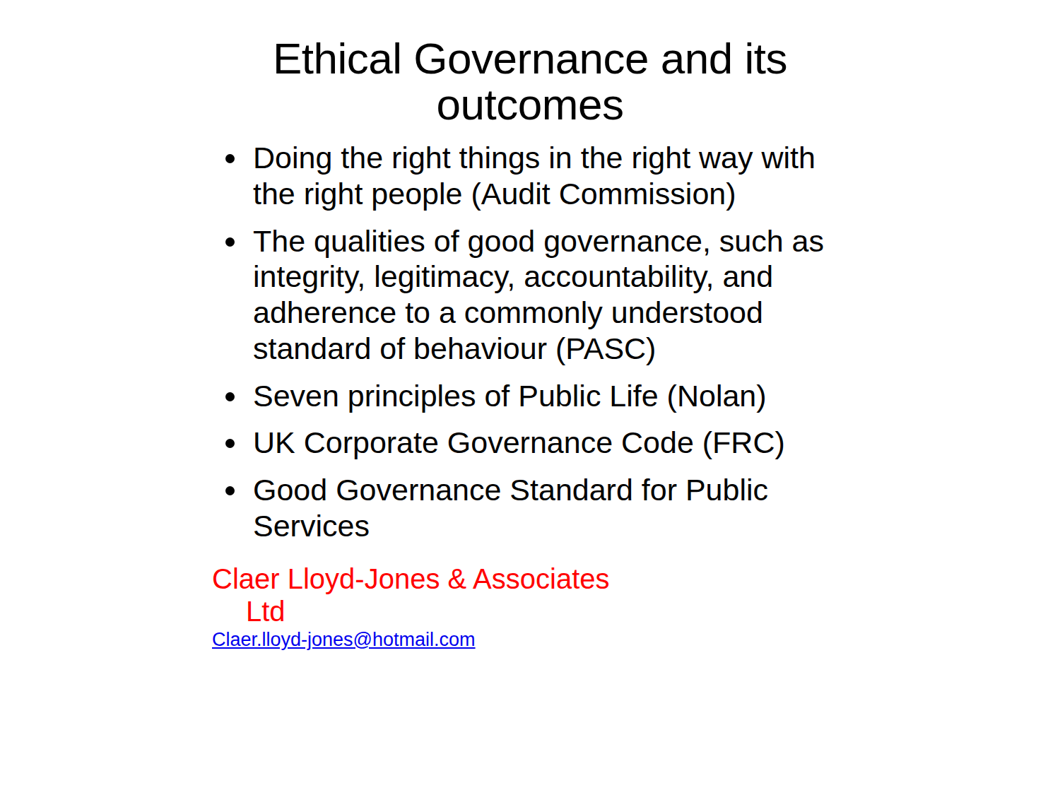Ethical Governance and its outcomes
Doing the right things in the right way with the right people (Audit Commission)
The qualities of good governance, such as integrity, legitimacy, accountability, and adherence to a commonly understood standard of behaviour (PASC)
Seven principles of Public Life (Nolan)
UK Corporate Governance Code (FRC)
Good Governance Standard for Public Services
Claer Lloyd-Jones & Associates Ltd
Claer.lloyd-jones@hotmail.com